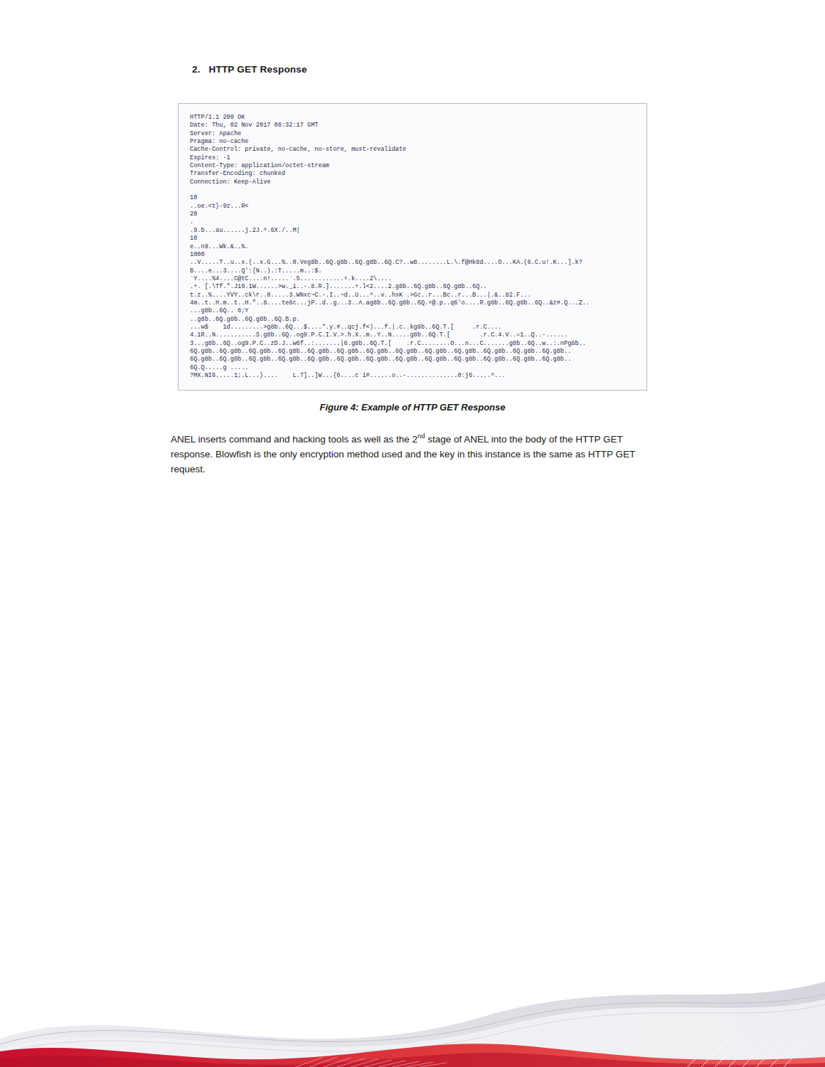2. HTTP GET Response
HTTP/1.1 200 OK
Date: Thu, 02 Nov 2017 08:32:17 GMT
Server: Apache
Pragma: no-cache
Cache-Control: private, no-cache, no-store, must-revalidate
Expires: -1
Content-Type: application/octet-stream
Transfer-Encoding: chunked
Connection: Keep-Alive

10
..oe.<t}-9z...R<
20
.
.9.b...au......j.2J.^.6X./..M|
10
e..n9...Wk.&..%.
1000
..V.....T..u..x.(..x.G...%..0.Veg8b..6Q.g8b..6Q.g8b..6Q.C?..w8........L.\.f@Hk8d....O...KA.(6.C.u!.K...].k?
B....e...3....Q':{N..).:T.....m..:$.
`Y....%4....C@tC....n!.....`.5............+.k....2\....
.+. [.\Tf.".J19.1W......>w._i..-.8.R.].......+.l<2....2.g8b..6Q.g8b..6Q.g8b..6Q..
t.z..%....YVY..ck\r..0.....3.WNxc~C.-.I..~d..U...^..v..hsK .>Gc..r...Bc..r...B...|.&..82.F...
4m..t..H.m..t..H."..8....te8c...jP..d..g...3..A.ag8b..6Q.g8b..6Q.+@.p..q6'o....R.g8b..6Q.g8b..6Q..&z#.Q...Z..
...g8b..6Q.. 8;Y
..g8b..6Q.g8b..6Q.g8b..6Q.B.p.
...w$    1d.........>g8b..6Q...$....*.y.#..qcj.f<)...f.|.c..kg8b..6Q.T.[     .r.C....
4.1R..N...........S.g8b..6Q..og9.P.C.I.V.>.h.X..m..Y..N.....g8b..6Q.T.[        .r.C.4.V..=1..Q..-......
3...g8b..6Q..og9.P.C..zD.J..w6f..:.......|6.g8b..6Q.T.[    .r.C........O...n...C.......g8b..6Q..w..:.nPg8b..
6Q.g8b..6Q.g8b..6Q.g8b..6Q.g8b..6Q.g8b..6Q.g8b..6Q.g8b..6Q.g8b..6Q.g8b..6Q.g8b..6Q.g8b..6Q.g8b..6Q.g8b..
6Q.g8b..6Q.g8b..6Q.g8b..6Q.g8b..6Q.g8b..6Q.g8b..6Q.g8b..6Q.g8b..6Q.g8b..6Q.g8b..6Q.g8b..6Q.g8b..6Q.g8b..
6Q.Q.....g .....
?MX.NI6.....1;.L...}....    L.7]..]W...{6....c`i#......o..-..............0:j6.....^...
Figure 4: Example of HTTP GET Response
ANEL inserts command and hacking tools as well as the 2nd stage of ANEL into the body of the HTTP GET response. Blowfish is the only encryption method used and the key in this instance is the same as HTTP GET request.